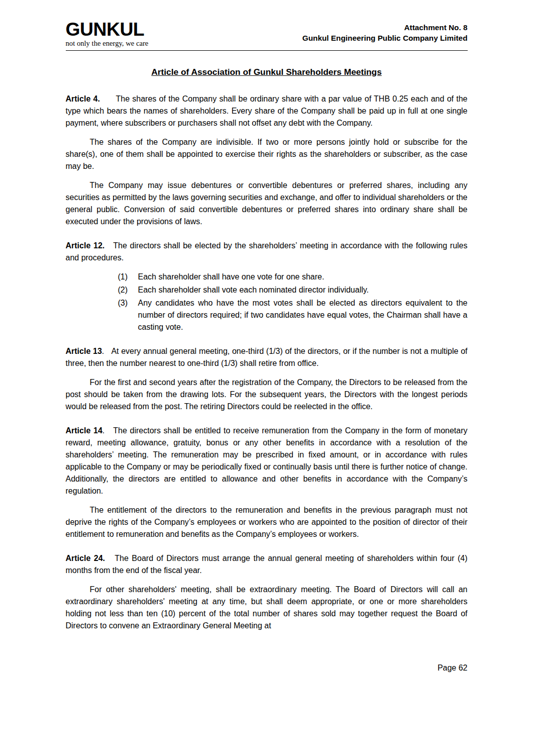GUNKUL not only the energy, we care
Attachment No. 8
Gunkul Engineering Public Company Limited
Article of Association of Gunkul Shareholders Meetings
Article 4. The shares of the Company shall be ordinary share with a par value of THB 0.25 each and of the type which bears the names of shareholders. Every share of the Company shall be paid up in full at one single payment, where subscribers or purchasers shall not offset any debt with the Company.
The shares of the Company are indivisible. If two or more persons jointly hold or subscribe for the share(s), one of them shall be appointed to exercise their rights as the shareholders or subscriber, as the case may be.
The Company may issue debentures or convertible debentures or preferred shares, including any securities as permitted by the laws governing securities and exchange, and offer to individual shareholders or the general public. Conversion of said convertible debentures or preferred shares into ordinary share shall be executed under the provisions of laws.
Article 12. The directors shall be elected by the shareholders’ meeting in accordance with the following rules and procedures.
(1) Each shareholder shall have one vote for one share.
(2) Each shareholder shall vote each nominated director individually.
(3) Any candidates who have the most votes shall be elected as directors equivalent to the number of directors required; if two candidates have equal votes, the Chairman shall have a casting vote.
Article 13. At every annual general meeting, one-third (1/3) of the directors, or if the number is not a multiple of three, then the number nearest to one-third (1/3) shall retire from office.
For the first and second years after the registration of the Company, the Directors to be released from the post should be taken from the drawing lots. For the subsequent years, the Directors with the longest periods would be released from the post. The retiring Directors could be reelected in the office.
Article 14. The directors shall be entitled to receive remuneration from the Company in the form of monetary reward, meeting allowance, gratuity, bonus or any other benefits in accordance with a resolution of the shareholders’ meeting. The remuneration may be prescribed in fixed amount, or in accordance with rules applicable to the Company or may be periodically fixed or continually basis until there is further notice of change. Additionally, the directors are entitled to allowance and other benefits in accordance with the Company’s regulation.
The entitlement of the directors to the remuneration and benefits in the previous paragraph must not deprive the rights of the Company’s employees or workers who are appointed to the position of director of their entitlement to remuneration and benefits as the Company’s employees or workers.
Article 24. The Board of Directors must arrange the annual general meeting of shareholders within four (4) months from the end of the fiscal year.
For other shareholders' meeting, shall be extraordinary meeting. The Board of Directors will call an extraordinary shareholders' meeting at any time, but shall deem appropriate, or one or more shareholders holding not less than ten (10) percent of the total number of shares sold may together request the Board of Directors to convene an Extraordinary General Meeting at
Page 62